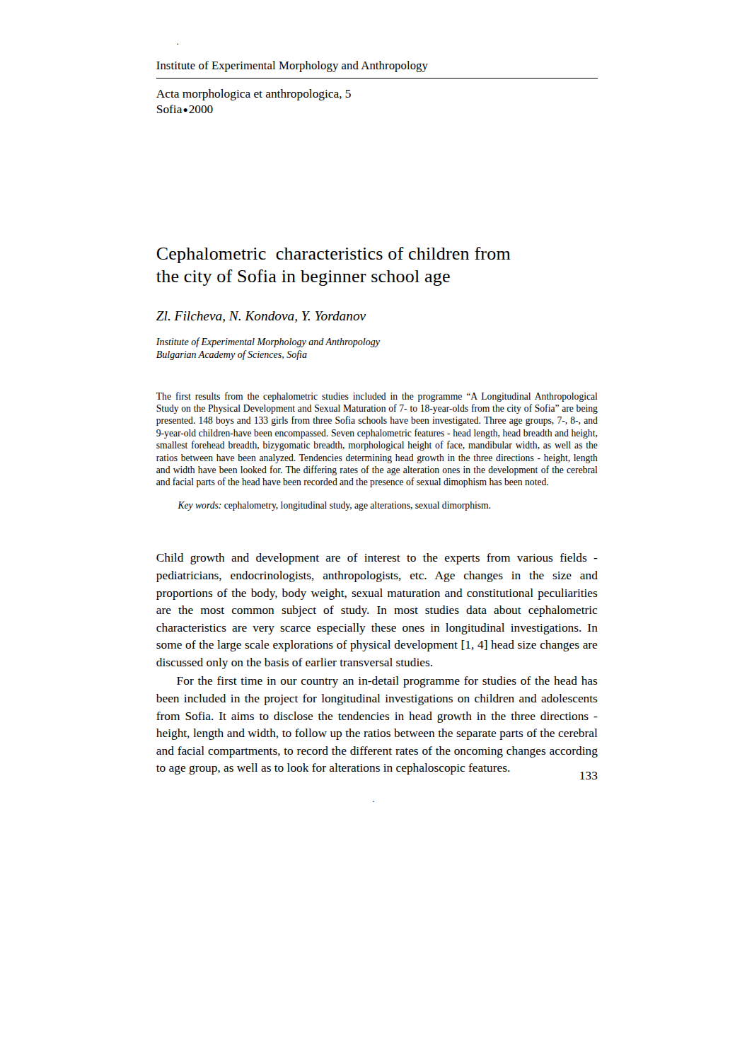.
Institute of Experimental Morphology and Anthropology
Acta morphologica et anthropologica, 5 Sofia●2000
Cephalometric characteristics of children from
the city of Sofia in beginner school age
Zl. Filcheva, N. Kondova, Y. Yordanov
Institute of Experimental Morphology and Anthropology
Bulgarian Academy of Sciences, Sofia
The first results from the cephalometric studies included in the programme “A Longitudinal Anthropological Study on the Physical Development and Sexual Maturation of 7- to 18-year-olds from the city of Sofia” are being presented. 148 boys and 133 girls from three Sofia schools have been investigated. Three age groups, 7-, 8-, and 9-year-old children-have been encompassed. Seven cephalometric features - head length, head breadth and height, smallest forehead breadth, bizygomatic breadth, morphological height of face, mandibular width, as well as the ratios between have been analyzed. Tendencies determining head growth in the three directions - height, length and width have been looked for. The differing rates of the age alteration ones in the development of the cerebral and facial parts of the head have been recorded and the presence of sexual dimophism has been noted.
Key words: cephalometry, longitudinal study, age alterations, sexual dimorphism.
Child growth and development are of interest to the experts from various fields - pediatricians, endocrinologists, anthropologists, etc. Age changes in the size and proportions of the body, body weight, sexual maturation and constitutional peculiarities are the most common subject of study. In most studies data about cephalometric characteristics are very scarce especially these ones in longitudinal investigations. In some of the large scale explorations of physical development [1, 4] head size changes are discussed only on the basis of earlier transversal studies.
For the first time in our country an in-detail programme for studies of the head has been included in the project for longitudinal investigations on children and adolescents from Sofia. It aims to disclose the tendencies in head growth in the three directions - height, length and width, to follow up the ratios between the separate parts of the cerebral and facial compartments, to record the different rates of the oncoming changes according to age group, as well as to look for alterations in cephaloscopic features.
133 .